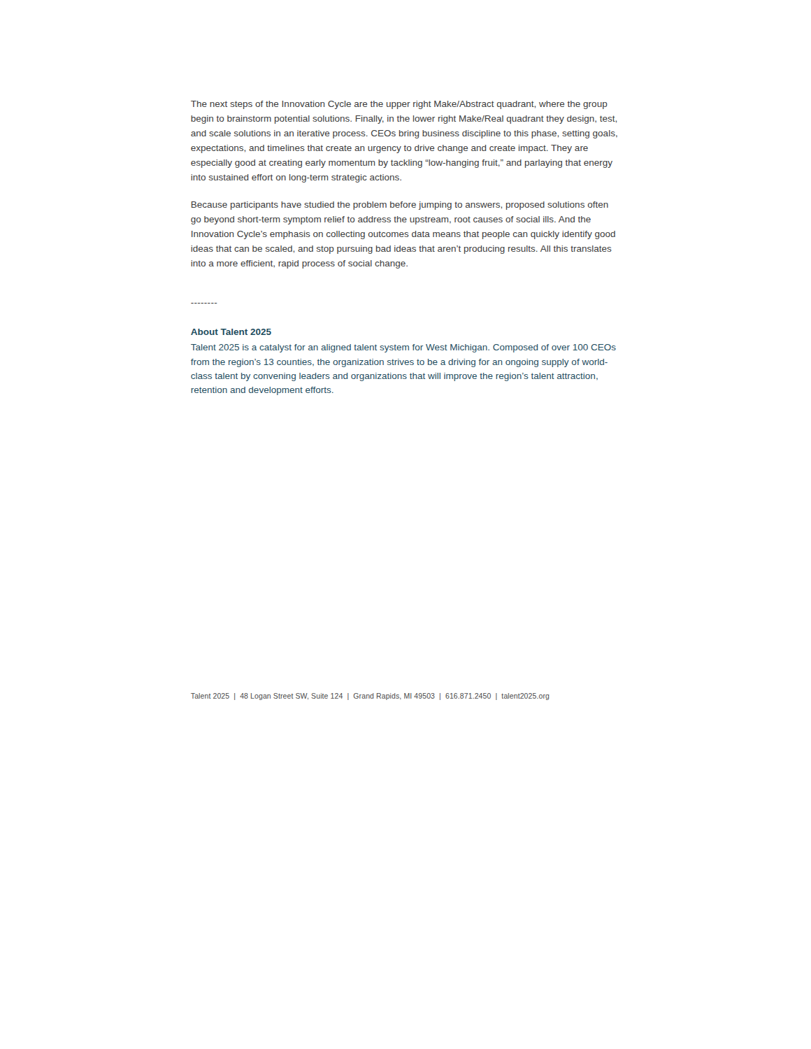The next steps of the Innovation Cycle are the upper right Make/Abstract quadrant, where the group begin to brainstorm potential solutions. Finally, in the lower right Make/Real quadrant they design, test, and scale solutions in an iterative process. CEOs bring business discipline to this phase, setting goals, expectations, and timelines that create an urgency to drive change and create impact. They are especially good at creating early momentum by tackling “low-hanging fruit,” and parlaying that energy into sustained effort on long-term strategic actions.
Because participants have studied the problem before jumping to answers, proposed solutions often go beyond short-term symptom relief to address the upstream, root causes of social ills. And the Innovation Cycle’s emphasis on collecting outcomes data means that people can quickly identify good ideas that can be scaled, and stop pursuing bad ideas that aren’t producing results. All this translates into a more efficient, rapid process of social change.
--------
About Talent 2025
Talent 2025 is a catalyst for an aligned talent system for West Michigan. Composed of over 100 CEOs from the region’s 13 counties, the organization strives to be a driving for an ongoing supply of world-class talent by convening leaders and organizations that will improve the region’s talent attraction, retention and development efforts.
Talent 2025 | 48 Logan Street SW, Suite 124 | Grand Rapids, MI 49503 | 616.871.2450 | talent2025.org